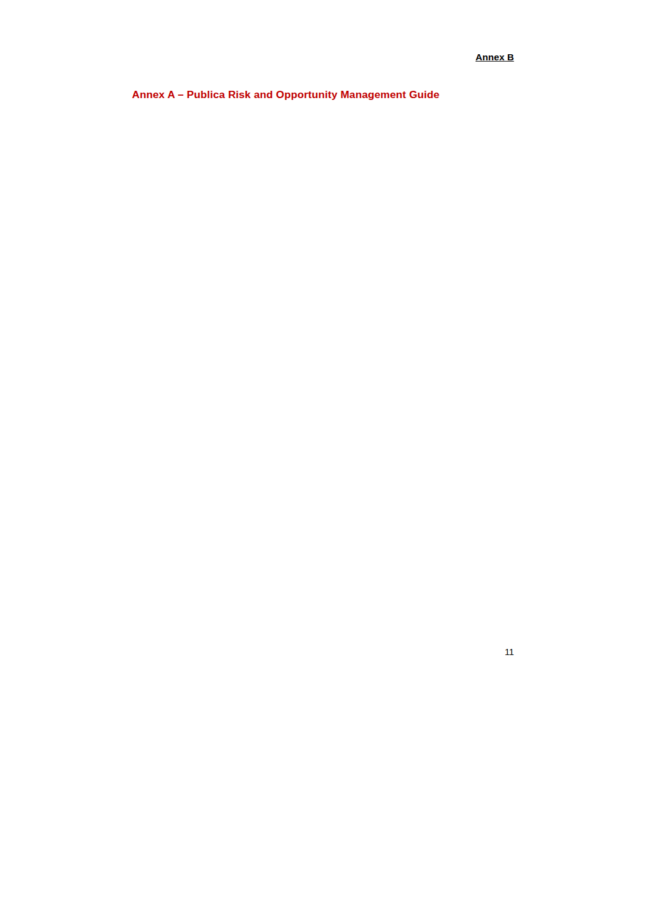Annex B
Annex A – Publica Risk and Opportunity Management Guide
11